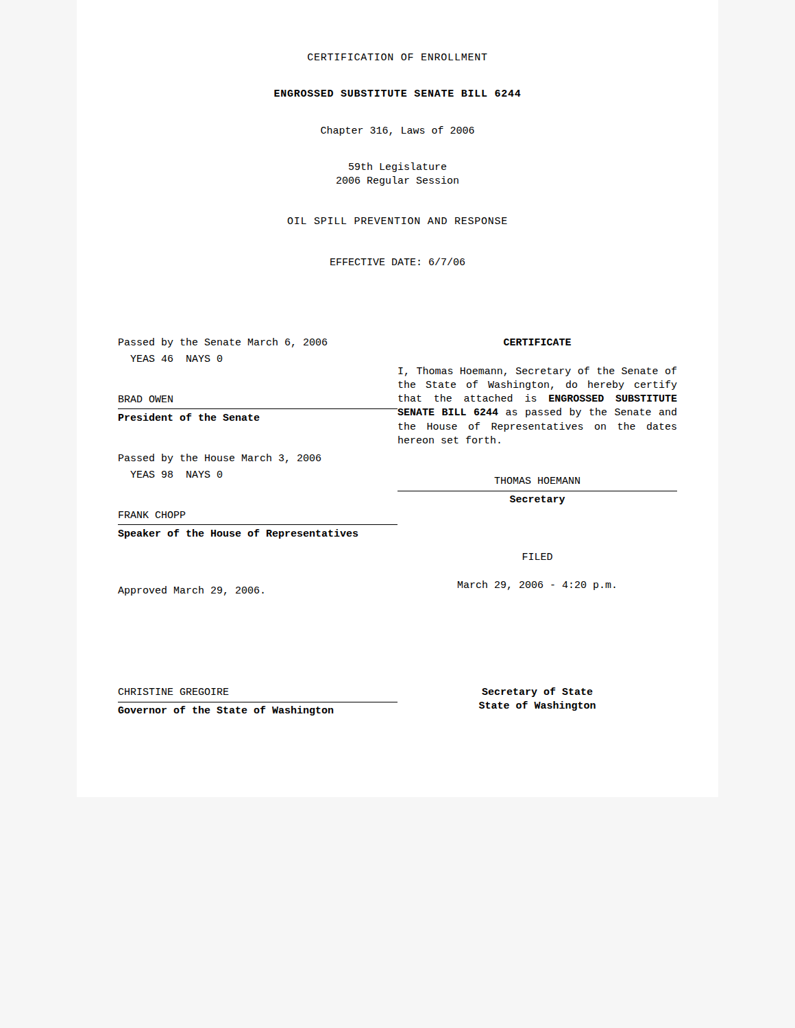CERTIFICATION OF ENROLLMENT
ENGROSSED SUBSTITUTE SENATE BILL 6244
Chapter 316, Laws of 2006
59th Legislature
2006 Regular Session
OIL SPILL PREVENTION AND RESPONSE
EFFECTIVE DATE: 6/7/06
| Passed by the Senate March 6, 2006 YEAS 46 NAYS 0 BRAD OWEN President of the Senate Passed by the House March 3, 2006 YEAS 98 NAYS 0 FRANK CHOPP Speaker of the House of Representatives Approved March 29, 2006. | CERTIFICATE I, Thomas Hoemann, Secretary of the Senate of the State of Washington, do hereby certify that the attached is ENGROSSED SUBSTITUTE SENATE BILL 6244 as passed by the Senate and the House of Representatives on the dates hereon set forth. THOMAS HOEMANN Secretary FILED March 29, 2006 - 4:20 p.m. |
| CHRISTINE GREGOIRE Governor of the State of Washington | Secretary of State State of Washington |